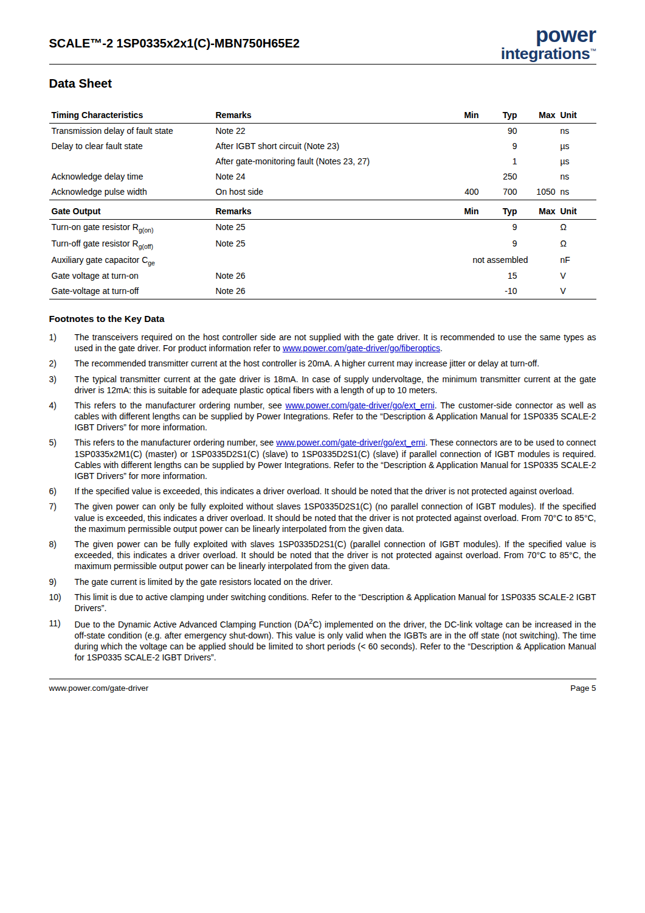SCALE™-2 1SP0335x2x1(C)-MBN750H65E2
power
integrations™
Data Sheet
| Timing Characteristics | Remarks | Min | Typ | Max | Unit |
| --- | --- | --- | --- | --- | --- |
| Transmission delay of fault state | Note 22 | | 90 | | ns |
| Delay to clear fault state | After IGBT short circuit (Note 23) | | 9 | | µs |
| | After gate-monitoring fault (Notes 23, 27) | | 1 | | µs |
| Acknowledge delay time | Note 24 | | 250 | | ns |
| Acknowledge pulse width | On host side | 400 | 700 | 1050 | ns |
| Gate Output | Remarks | Min | Typ | Max | Unit |
| --- | --- | --- | --- | --- | --- |
| Turn-on gate resistor R g(on) | Note 25 | | 9 | | Ω |
| Turn-off gate resistor R g(off) | Note 25 | | 9 | | Ω |
| Auxiliary gate capacitor C ge | | not assembled | nF |
| Gate voltage at turn-on | Note 26 | | 15 | | V |
| Gate-voltage at turn-off | Note 26 | | -10 | | V |
Footnotes to the Key Data
The transceivers required on the host controller side are not supplied with the gate driver. It is recommended to use the same types as used in the gate driver. For product information refer to www.power.com/gate-driver/go/fiberoptics.
The recommended transmitter current at the host controller is 20mA. A higher current may increase jitter or delay at turn-off.
The typical transmitter current at the gate driver is 18mA. In case of supply undervoltage, the minimum transmitter current at the gate driver is 12mA: this is suitable for adequate plastic optical fibers with a length of up to 10 meters.
This refers to the manufacturer ordering number, see www.power.com/gate-driver/go/ext_erni. The customer-side connector as well as cables with different lengths can be supplied by Power Integrations. Refer to the “Description & Application Manual for 1SP0335 SCALE-2 IGBT Drivers” for more information.
This refers to the manufacturer ordering number, see www.power.com/gate-driver/go/ext_erni. These connectors are to be used to connect 1SP0335x2M1(C) (master) or 1SP0335D2S1(C) (slave) to 1SP0335D2S1(C) (slave) if parallel connection of IGBT modules is required. Cables with different lengths can be supplied by Power Integrations. Refer to the “Description & Application Manual for 1SP0335 SCALE-2 IGBT Drivers” for more information.
If the specified value is exceeded, this indicates a driver overload. It should be noted that the driver is not protected against overload.
The given power can only be fully exploited without slaves 1SP0335D2S1(C) (no parallel connection of IGBT modules). If the specified value is exceeded, this indicates a driver overload. It should be noted that the driver is not protected against overload. From 70°C to 85°C, the maximum permissible output power can be linearly interpolated from the given data.
The given power can be fully exploited with slaves 1SP0335D2S1(C) (parallel connection of IGBT modules). If the specified value is exceeded, this indicates a driver overload. It should be noted that the driver is not protected against overload. From 70°C to 85°C, the maximum permissible output power can be linearly interpolated from the given data.
The gate current is limited by the gate resistors located on the driver.
This limit is due to active clamping under switching conditions. Refer to the “Description & Application Manual for 1SP0335 SCALE-2 IGBT Drivers”.
Due to the Dynamic Active Advanced Clamping Function (DA2C) implemented on the driver, the DC-link voltage can be increased in the off-state condition (e.g. after emergency shut-down). This value is only valid when the IGBTs are in the off state (not switching). The time during which the voltage can be applied should be limited to short periods (< 60 seconds). Refer to the “Description & Application Manual for 1SP0335 SCALE-2 IGBT Drivers”.
www.power.com/gate-driver Page 5